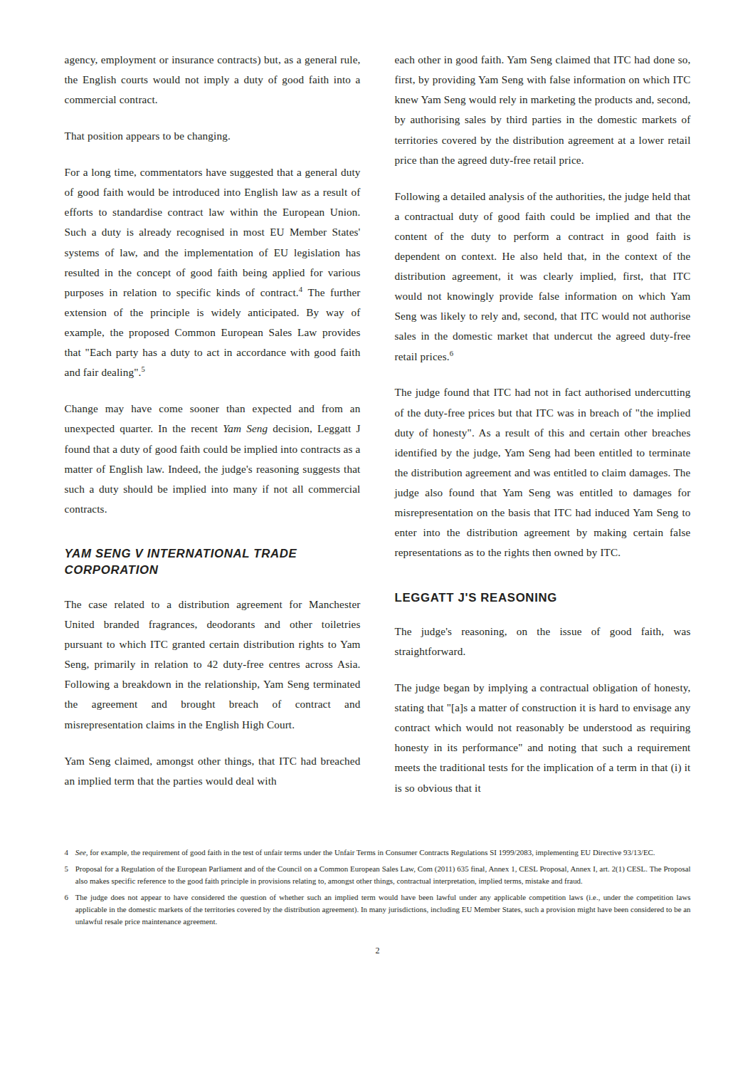agency, employment or insurance contracts) but, as a general rule, the English courts would not imply a duty of good faith into a commercial contract.
That position appears to be changing.
For a long time, commentators have suggested that a general duty of good faith would be introduced into English law as a result of efforts to standardise contract law within the European Union. Such a duty is already recognised in most EU Member States' systems of law, and the implementation of EU legislation has resulted in the concept of good faith being applied for various purposes in relation to specific kinds of contract.4 The further extension of the principle is widely anticipated. By way of example, the proposed Common European Sales Law provides that "Each party has a duty to act in accordance with good faith and fair dealing".5
Change may have come sooner than expected and from an unexpected quarter. In the recent Yam Seng decision, Leggatt J found that a duty of good faith could be implied into contracts as a matter of English law. Indeed, the judge's reasoning suggests that such a duty should be implied into many if not all commercial contracts.
Yam Seng v International Trade Corporation
The case related to a distribution agreement for Manchester United branded fragrances, deodorants and other toiletries pursuant to which ITC granted certain distribution rights to Yam Seng, primarily in relation to 42 duty-free centres across Asia. Following a breakdown in the relationship, Yam Seng terminated the agreement and brought breach of contract and misrepresentation claims in the English High Court.
Yam Seng claimed, amongst other things, that ITC had breached an implied term that the parties would deal with
each other in good faith. Yam Seng claimed that ITC had done so, first, by providing Yam Seng with false information on which ITC knew Yam Seng would rely in marketing the products and, second, by authorising sales by third parties in the domestic markets of territories covered by the distribution agreement at a lower retail price than the agreed duty-free retail price.
Following a detailed analysis of the authorities, the judge held that a contractual duty of good faith could be implied and that the content of the duty to perform a contract in good faith is dependent on context. He also held that, in the context of the distribution agreement, it was clearly implied, first, that ITC would not knowingly provide false information on which Yam Seng was likely to rely and, second, that ITC would not authorise sales in the domestic market that undercut the agreed duty-free retail prices.6
The judge found that ITC had not in fact authorised undercutting of the duty-free prices but that ITC was in breach of "the implied duty of honesty". As a result of this and certain other breaches identified by the judge, Yam Seng had been entitled to terminate the distribution agreement and was entitled to claim damages. The judge also found that Yam Seng was entitled to damages for misrepresentation on the basis that ITC had induced Yam Seng to enter into the distribution agreement by making certain false representations as to the rights then owned by ITC.
Leggatt J's reasoning
The judge's reasoning, on the issue of good faith, was straightforward.
The judge began by implying a contractual obligation of honesty, stating that "[a]s a matter of construction it is hard to envisage any contract which would not reasonably be understood as requiring honesty in its performance" and noting that such a requirement meets the traditional tests for the implication of a term in that (i) it is so obvious that it
4 See, for example, the requirement of good faith in the test of unfair terms under the Unfair Terms in Consumer Contracts Regulations SI 1999/2083, implementing EU Directive 93/13/EC.
5 Proposal for a Regulation of the European Parliament and of the Council on a Common European Sales Law, Com (2011) 635 final, Annex 1, CESL Proposal, Annex I, art. 2(1) CESL. The Proposal also makes specific reference to the good faith principle in provisions relating to, amongst other things, contractual interpretation, implied terms, mistake and fraud.
6 The judge does not appear to have considered the question of whether such an implied term would have been lawful under any applicable competition laws (i.e., under the competition laws applicable in the domestic markets of the territories covered by the distribution agreement). In many jurisdictions, including EU Member States, such a provision might have been considered to be an unlawful resale price maintenance agreement.
2